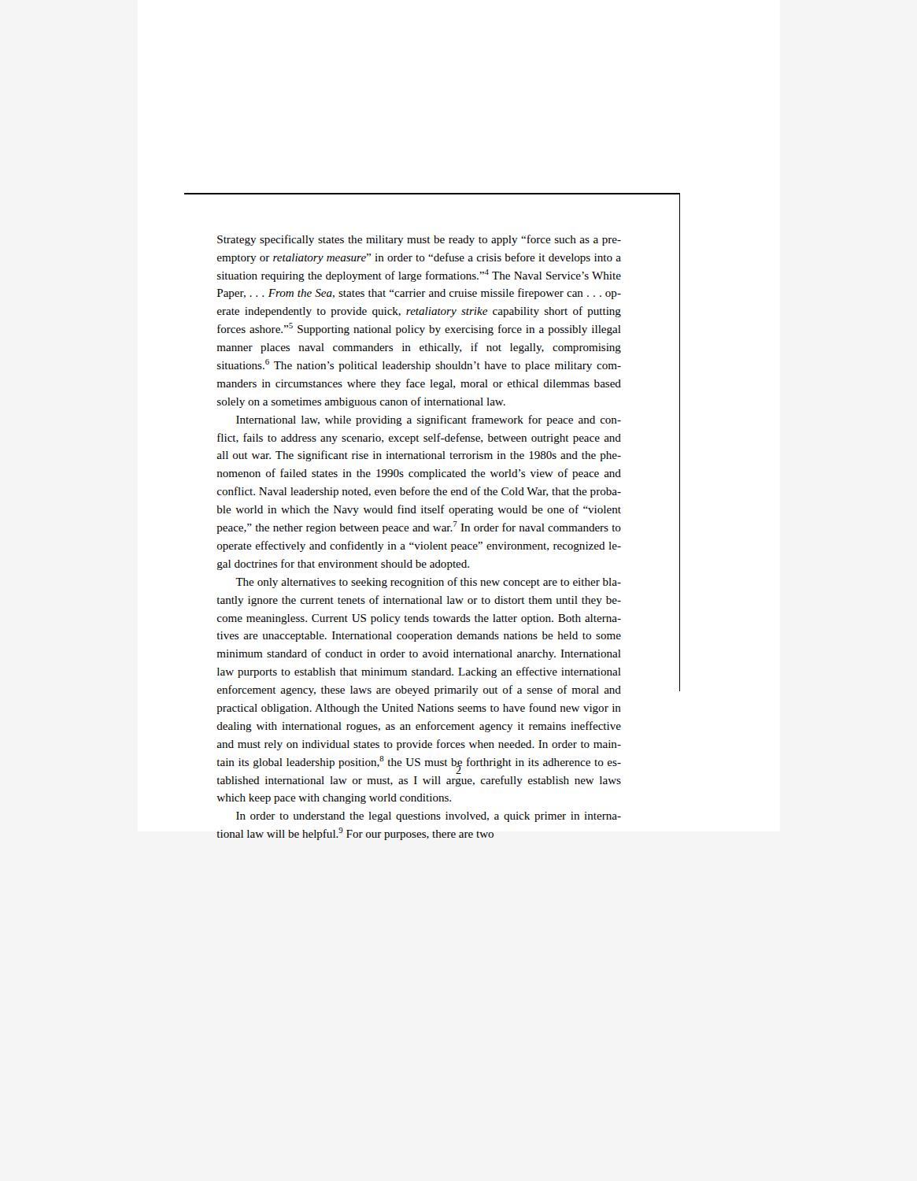Strategy specifically states the military must be ready to apply “force such as a preemptory or retaliatory measure” in order to “defuse a crisis before it develops into a situation requiring the deployment of large formations.”4 The Naval Service’s White Paper, . . . From the Sea, states that “carrier and cruise missile firepower can . . . operate independently to provide quick, retaliatory strike capability short of putting forces ashore.”5 Supporting national policy by exercising force in a possibly illegal manner places naval commanders in ethically, if not legally, compromising situations.6 The nation’s political leadership shouldn’t have to place military commanders in circumstances where they face legal, moral or ethical dilemmas based solely on a sometimes ambiguous canon of international law.
International law, while providing a significant framework for peace and conflict, fails to address any scenario, except self-defense, between outright peace and all out war. The significant rise in international terrorism in the 1980s and the phenomenon of failed states in the 1990s complicated the world’s view of peace and conflict. Naval leadership noted, even before the end of the Cold War, that the probable world in which the Navy would find itself operating would be one of “violent peace,” the nether region between peace and war.7 In order for naval commanders to operate effectively and confidently in a “violent peace” environment, recognized legal doctrines for that environment should be adopted.
The only alternatives to seeking recognition of this new concept are to either blatantly ignore the current tenets of international law or to distort them until they become meaningless. Current US policy tends towards the latter option. Both alternatives are unacceptable. International cooperation demands nations be held to some minimum standard of conduct in order to avoid international anarchy. International law purports to establish that minimum standard. Lacking an effective international enforcement agency, these laws are obeyed primarily out of a sense of moral and practical obligation. Although the United Nations seems to have found new vigor in dealing with international rogues, as an enforcement agency it remains ineffective and must rely on individual states to provide forces when needed. In order to maintain its global leadership position,8 the US must be forthright in its adherence to established international law or must, as I will argue, carefully establish new laws which keep pace with changing world conditions.
In order to understand the legal questions involved, a quick primer in international law will be helpful.9 For our purposes, there are two
2